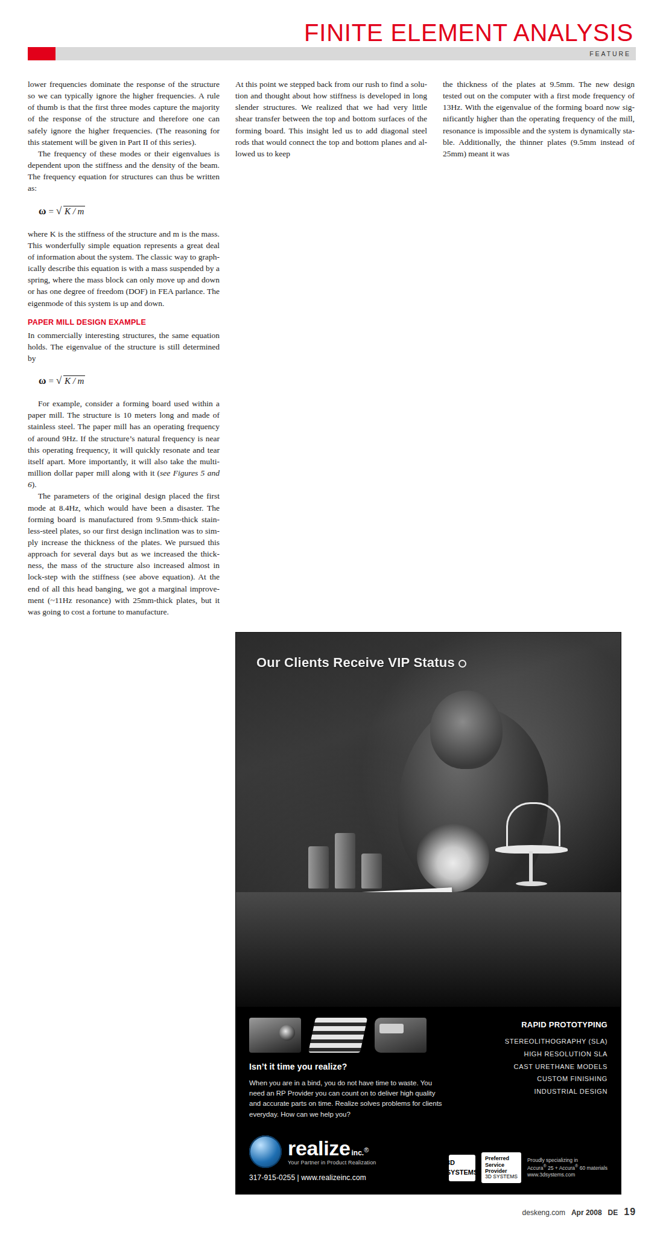Finite Element Analysis
Feature
lower frequencies dominate the response of the structure so we can typically ignore the higher frequencies. A rule of thumb is that the first three modes capture the majority of the response of the structure and therefore one can safely ignore the higher frequencies. (The reasoning for this statement will be given in Part II of this series).
The frequency of these modes or their eigenvalues is dependent upon the stiffness and the density of the beam. The frequency equation for structures can thus be written as:
ω=K / m
where K is the stiffness of the structure and m is the mass. This wonderfully simple equation represents a great deal of information about the system. The classic way to graphically describe this equation is with a mass suspended by a spring, where the mass block can only move up and down or has one degree of freedom (DOF) in FEA parlance. The eigenmode of this system is up and down.
Paper Mill Design Example
In commercially interesting structures, the same equation holds. The eigenvalue of the structure is still determined by
ω=K / m
For example, consider a forming board used within a paper mill. The structure is 10 meters long and made of stainless steel. The paper mill has an operating frequency of around 9Hz. If the structure’s natural frequency is near this operating frequency, it will quickly resonate and tear itself apart. More importantly, it will also take the multi-million dollar paper mill along with it (see Figures 5 and 6).
The parameters of the original design placed the first mode at 8.4Hz, which would have been a disaster. The forming board is manufactured from 9.5mm-thick stainless-steel plates, so our first design inclination was to simply increase the thickness of the plates. We pursued this approach for several days but as we increased the thickness, the mass of the structure also increased almost in lock-step with the stiffness (see above equation). At the end of all this head banging, we got a marginal improvement (~11Hz resonance) with 25mm-thick plates, but it was going to cost a fortune to manufacture.
At this point we stepped back from our rush to find a solution and thought about how stiffness is developed in long slender structures. We realized that we had very little shear transfer between the top and bottom surfaces of the forming board. This insight led us to add diagonal steel rods that would connect the top and bottom planes and allowed us to keep
the thickness of the plates at 9.5mm. The new design tested out on the computer with a first mode frequency of 13Hz. With the eigenvalue of the forming board now significantly higher than the operating frequency of the mill, resonance is impossible and the system is dynamically stable. Additionally, the thinner plates (9.5mm instead of 25mm) meant it was
spacer
Our Clients Receive VIP Status
Isn’t it time you realize?
When you are in a bind, you do not have time to waste. You need an RP Provider you can count on to deliver high quality and accurate parts on time. Realize solves problems for clients everyday. How can we help you?
Rapid Prototyping
Stereolithography (SLA)
High Resolution SLA
Cast Urethane Models
Custom Finishing
Industrial Design
realize inc.®
Your Partner in Product Realization
317-915-0255 | www.realizeinc.com
3D
SYSTEMS
Preferred Service Provider3D SYSTEMS
Proudly specializing in
Accura® 25 + Accura® 60 materials
www.3dsystems.com
deskeng.com Apr 2008 DE 19